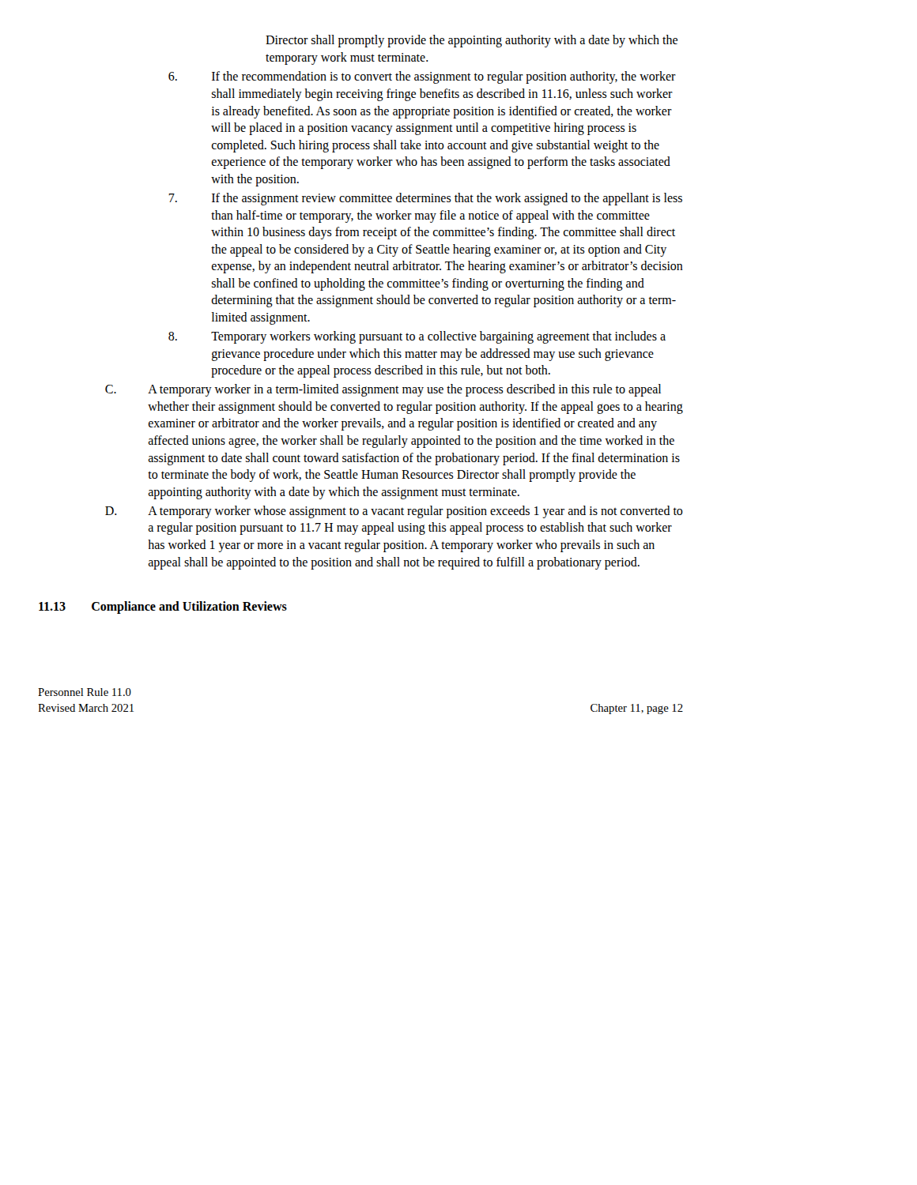Director shall promptly provide the appointing authority with a date by which the temporary work must terminate.
6. If the recommendation is to convert the assignment to regular position authority, the worker shall immediately begin receiving fringe benefits as described in 11.16, unless such worker is already benefited. As soon as the appropriate position is identified or created, the worker will be placed in a position vacancy assignment until a competitive hiring process is completed. Such hiring process shall take into account and give substantial weight to the experience of the temporary worker who has been assigned to perform the tasks associated with the position.
7. If the assignment review committee determines that the work assigned to the appellant is less than half-time or temporary, the worker may file a notice of appeal with the committee within 10 business days from receipt of the committee’s finding. The committee shall direct the appeal to be considered by a City of Seattle hearing examiner or, at its option and City expense, by an independent neutral arbitrator. The hearing examiner’s or arbitrator’s decision shall be confined to upholding the committee’s finding or overturning the finding and determining that the assignment should be converted to regular position authority or a term-limited assignment.
8. Temporary workers working pursuant to a collective bargaining agreement that includes a grievance procedure under which this matter may be addressed may use such grievance procedure or the appeal process described in this rule, but not both.
C. A temporary worker in a term-limited assignment may use the process described in this rule to appeal whether their assignment should be converted to regular position authority. If the appeal goes to a hearing examiner or arbitrator and the worker prevails, and a regular position is identified or created and any affected unions agree, the worker shall be regularly appointed to the position and the time worked in the assignment to date shall count toward satisfaction of the probationary period. If the final determination is to terminate the body of work, the Seattle Human Resources Director shall promptly provide the appointing authority with a date by which the assignment must terminate.
D. A temporary worker whose assignment to a vacant regular position exceeds 1 year and is not converted to a regular position pursuant to 11.7 H may appeal using this appeal process to establish that such worker has worked 1 year or more in a vacant regular position. A temporary worker who prevails in such an appeal shall be appointed to the position and shall not be required to fulfill a probationary period.
11.13 Compliance and Utilization Reviews
Personnel Rule 11.0
Revised March 2021
Chapter 11, page 12